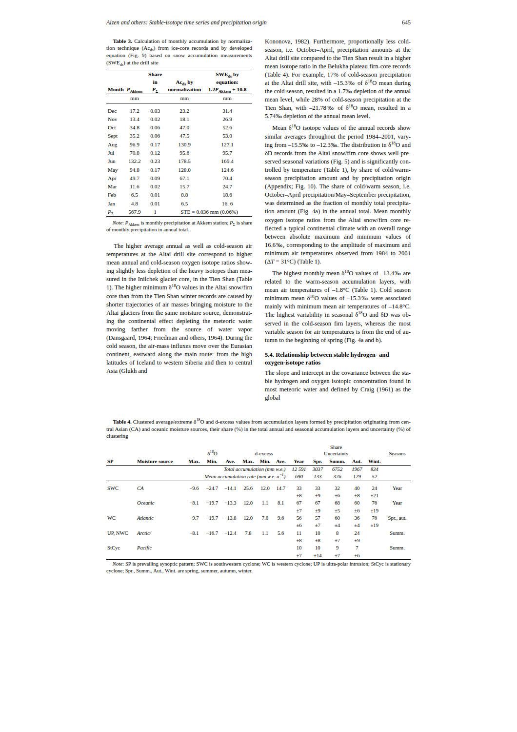Aizen and others: Stable-isotope time series and precipitation origin
645
Table 3. Calculation of monthly accumulation by normalization technique (Acds) from ice-core records and by developed equation (Fig. 9) based on snow accumulation measurements (SWEds) at the drill site
| Month | P Akkem | Share in P Σ | Ac ds by normalization | SWE ds by equation: 1.2 P Akkem + 10.8 |
| --- | --- | --- | --- | --- |
| | mm | | mm | mm |
| Dec | 17.2 | 0.03 | 23.2 | 31.4 |
| Nov | 13.4 | 0.02 | 18.1 | 26.9 |
| Oct | 34.8 | 0.06 | 47.0 | 52.6 |
| Sept | 35.2 | 0.06 | 47.5 | 53.0 |
| Aug | 96.9 | 0.17 | 130.9 | 127.1 |
| Jul | 70.8 | 0.12 | 95.6 | 95.7 |
| Jun | 132.2 | 0.23 | 178.5 | 169.4 |
| May | 94.8 | 0.17 | 128.0 | 124.6 |
| Apr | 49.7 | 0.09 | 67.1 | 70.4 |
| Mar | 11.6 | 0.02 | 15.7 | 24.7 |
| Feb | 6.5 | 0.01 | 8.8 | 18.6 |
| Jan | 4.8 | 0.01 | 6.5 | 16. 6 |
| P Σ | 567.9 | 1 | STE = 0.036 mm (0.06%) |
Note: PAkkem is monthly precipitation at Akkem station; PΣ is share of monthly precipitation in annual total.
The higher average annual as well as cold-season air temperatures at the Altai drill site correspond to higher mean annual and cold-season oxygen isotope ratios showing slightly less depletion of the heavy isotopes than measured in the Inilchek glacier core, in the Tien Shan (Table 1). The higher minimum δ18O values in the Altai snow/firn core than from the Tien Shan winter records are caused by shorter trajectories of air masses bringing moisture to the Altai glaciers from the same moisture source, demonstrating the continental effect depleting the meteoric water moving farther from the source of water vapor (Dansgaard, 1964; Friedman and others, 1964). During the cold season, the air-mass influxes move over the Eurasian continent, eastward along the main route: from the high latitudes of Iceland to western Siberia and then to central Asia (Glukh and
Kononova, 1982). Furthermore, proportionally less cold-season, i.e. October–April, precipitation amounts at the Altai drill site compared to the Tien Shan result in a higher mean isotope ratio in the Belukha plateau firn-core records (Table 4). For example, 17% of cold-season precipitation at the Altai drill site, with –15.3‰ of δ18O mean during the cold season, resulted in a 1.7‰ depletion of the annual mean level, while 28% of cold-season precipitation at the Tien Shan, with –21.78‰ of δ18O mean, resulted in a 5.74‰ depletion of the annual mean level.
Mean δ18O isotope values of the annual records show similar averages throughout the period 1984–2001, varying from –15.5‰ to –12.3‰. The distribution in δ18O and δD records from the Altai snow/firn core shows well-preserved seasonal variations (Fig. 5) and is significantly controlled by temperature (Table 1), by share of cold/warm-season precipitation amount and by precipitation origin (Appendix; Fig. 10). The share of cold/warm season, i.e. October–April precipitation/May–September precipitation, was determined as the fraction of monthly total precipitation amount (Fig. 4a) in the annual total. Mean monthly oxygen isotope ratios from the Altai snow/firn core reflected a typical continental climate with an overall range between absolute maximum and minimum values of 16.6‰, corresponding to the amplitude of maximum and minimum air temperatures observed from 1984 to 2001 (ΔT = 31°C) (Table 1).
The highest monthly mean δ18O values of –13.4‰ are related to the warm-season accumulation layers, with mean air temperatures of –1.8°C (Table 1). Cold season minimum mean δ18O values of –15.3‰ were associated mainly with minimum mean air temperatures of –14.8°C. The highest variability in seasonal δ18O and δD was observed in the cold-season firn layers, whereas the most variable season for air temperatures is from the end of autumn to the beginning of spring (Fig. 4a and b).
5.4. Relationship between stable hydrogen- and oxygen-isotope ratios
The slope and intercept in the covariance between the stable hydrogen and oxygen isotopic concentration found in most meteoric water and defined by Craig (1961) as the global
Table 4. Clustered average/extreme δ18O and d-excess values from accumulation layers formed by precipitation originating from central Asian (CA) and oceanic moisture sources, their share (%) in the total annual and seasonal accumulation layers and uncertainty (%) of clustering
| | δ 18 O | d-excess | Share Uncertainty | Seasons |
| SP | Moisture source | Max. | Min. | Ave. | Max. | Min. | Ave. | Year | Spr. | Summ. | Aut. | Wint. | |
| Total accumulation (mm w.e.) | 12 591 | 3037 | 6752 | 1967 | 834 | |
| Mean accumulation rate (mm w.e. a −1 ) | 690 | 133 | 376 | 129 | 52 | |
| SWC | CA | −9.6 | −24.7 | −14.1 | 25.6 | 12.0 | 14.7 | 33 | 33 | 32 | 40 | 24 | Year |
| | | | | | | | | ±8 | ±9 | ±6 | ±8 | ±21 | |
| | Oceanic | −8.1 | −19.7 | −13.3 | 12.0 | 1.1 | 8.1 | 67 | 67 | 68 | 60 | 76 | Year |
| | | | | | | | | ±7 | ±9 | ±5 | ±6 | ±19 | |
| WC | Atlantic | −9.7 | −19.7 | −13.8 | 12.0 | 7.0 | 9.6 | 56 | 57 | 60 | 36 | 76 | Spr., aut. |
| | | | | | | | | ±6 | ±7 | ±4 | ±4 | ±19 | |
| UP, NWC | Arctic/ | −8.1 | −16.7 | −12.4 | 7.8 | 1.1 | 5.6 | 11 | 10 | 8 | 24 | | Summ. |
| | | | | | | | | ±8 | ±8 | ±7 | ±9 | | |
| StCyc | Pacific | | | | | | | 10 | 10 | 9 | 7 | | Summ. |
| | | | | | | | | ±7 | ±14 | ±7 | ±6 | | |
Note: SP is prevailing synoptic pattern; SWC is southwestern cyclone; WC is western cyclone; UP is ultra-polar intrusion; StCyc is stationary cyclone; Spr., Summ., Aut., Wint. are spring, summer, autumn, winter.